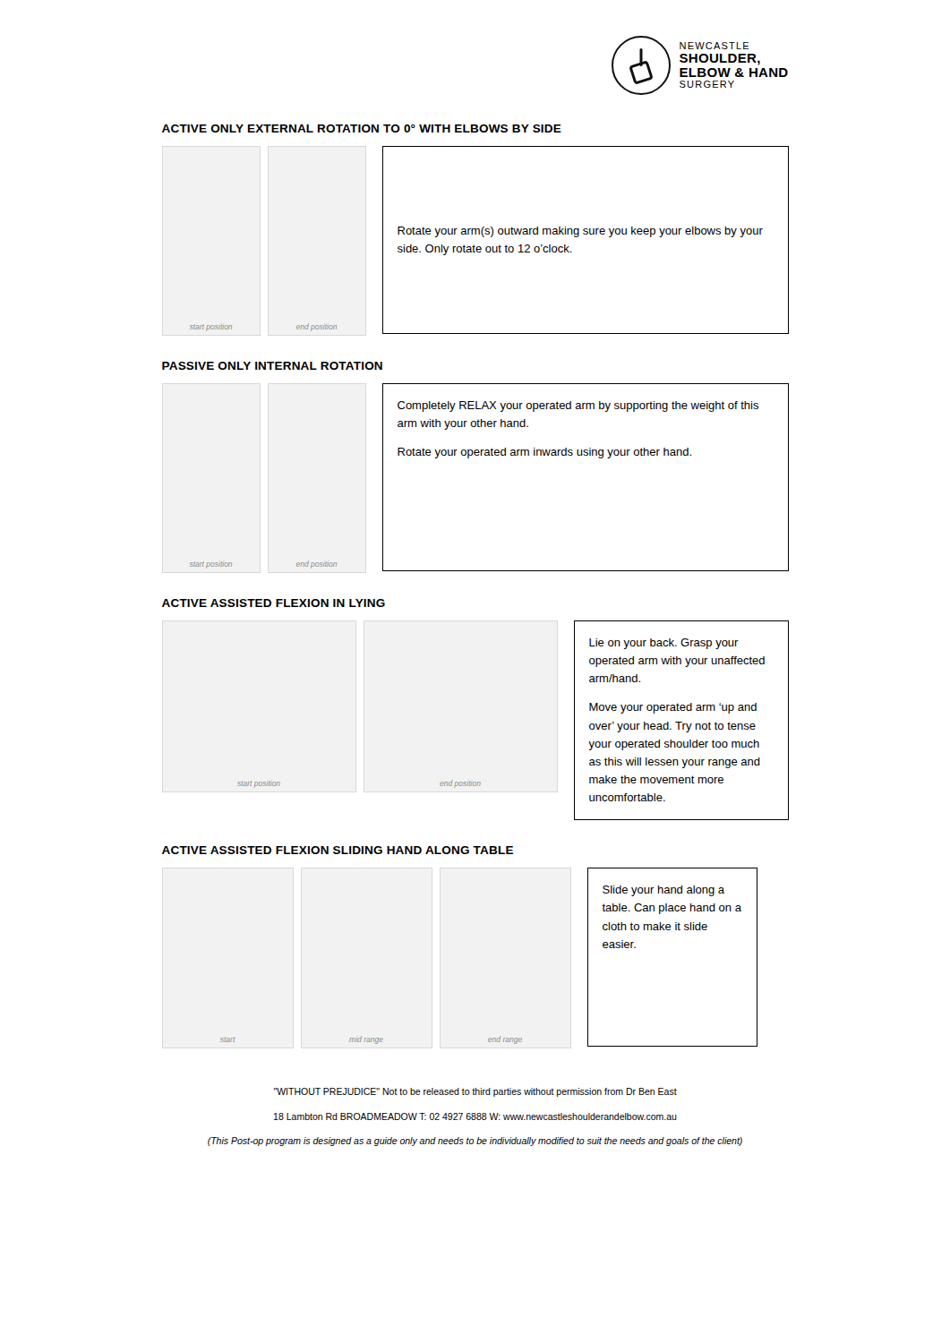NEWCASTLE
SHOULDER,
ELBOW & HAND
SURGERY
Active only external rotation to 0° with elbows by side
start position
end position
Rotate your arm(s) outward making sure you keep your elbows by your side. Only rotate out to 12 o’clock.
Passive only internal rotation
start position
end position
Completely RELAX your operated arm by supporting the weight of this arm with your other hand.
Rotate your operated arm inwards using your other hand.
Active assisted flexion in lying
start position
end position
Lie on your back. Grasp your operated arm with your unaffected arm/hand.
Move your operated arm ‘up and over’ your head. Try not to tense your operated shoulder too much as this will lessen your range and make the movement more uncomfortable.
Active assisted flexion sliding hand along table
start
mid range
end range
Slide your hand along a table. Can place hand on a cloth to make it slide easier.
"WITHOUT PREJUDICE" Not to be released to third parties without permission from Dr Ben East
18 Lambton Rd BROADMEADOW T: 02 4927 6888 W: www.newcastleshoulderandelbow.com.au
(This Post-op program is designed as a guide only and needs to be individually modified to suit the needs and goals of the client)